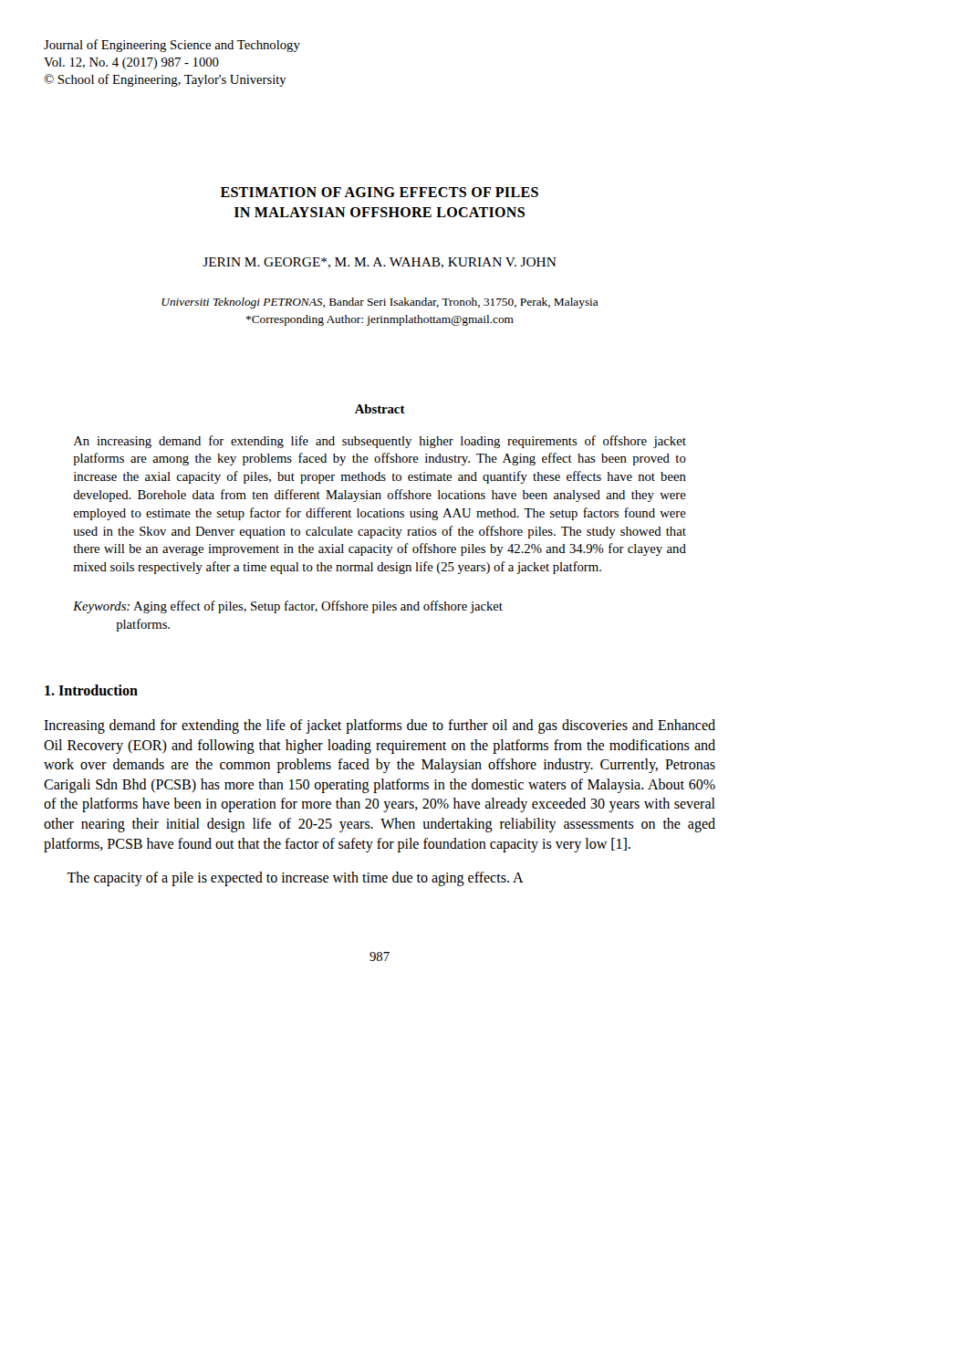Journal of Engineering Science and Technology
Vol. 12, No. 4 (2017) 987 - 1000
© School of Engineering, Taylor's University
Estimation of Aging Effects of Piles
in Malaysian Offshore Locations
JERIN M. GEORGE*, M. M. A. WAHAB, KURIAN V. JOHN
Universiti Teknologi PETRONAS, Bandar Seri Isakandar, Tronoh, 31750, Perak, Malaysia
*Corresponding Author: jerinmplathottam@gmail.com
Abstract
An increasing demand for extending life and subsequently higher loading requirements of offshore jacket platforms are among the key problems faced by the offshore industry. The Aging effect has been proved to increase the axial capacity of piles, but proper methods to estimate and quantify these effects have not been developed. Borehole data from ten different Malaysian offshore locations have been analysed and they were employed to estimate the setup factor for different locations using AAU method. The setup factors found were used in the Skov and Denver equation to calculate capacity ratios of the offshore piles. The study showed that there will be an average improvement in the axial capacity of offshore piles by 42.2% and 34.9% for clayey and mixed soils respectively after a time equal to the normal design life (25 years) of a jacket platform.
Keywords: Aging effect of piles, Setup factor, Offshore piles and offshore jacket platforms.
1. Introduction
Increasing demand for extending the life of jacket platforms due to further oil and gas discoveries and Enhanced Oil Recovery (EOR) and following that higher loading requirement on the platforms from the modifications and work over demands are the common problems faced by the Malaysian offshore industry. Currently, Petronas Carigali Sdn Bhd (PCSB) has more than 150 operating platforms in the domestic waters of Malaysia. About 60% of the platforms have been in operation for more than 20 years, 20% have already exceeded 30 years with several other nearing their initial design life of 20-25 years. When undertaking reliability assessments on the aged platforms, PCSB have found out that the factor of safety for pile foundation capacity is very low [1].
The capacity of a pile is expected to increase with time due to aging effects. A
987